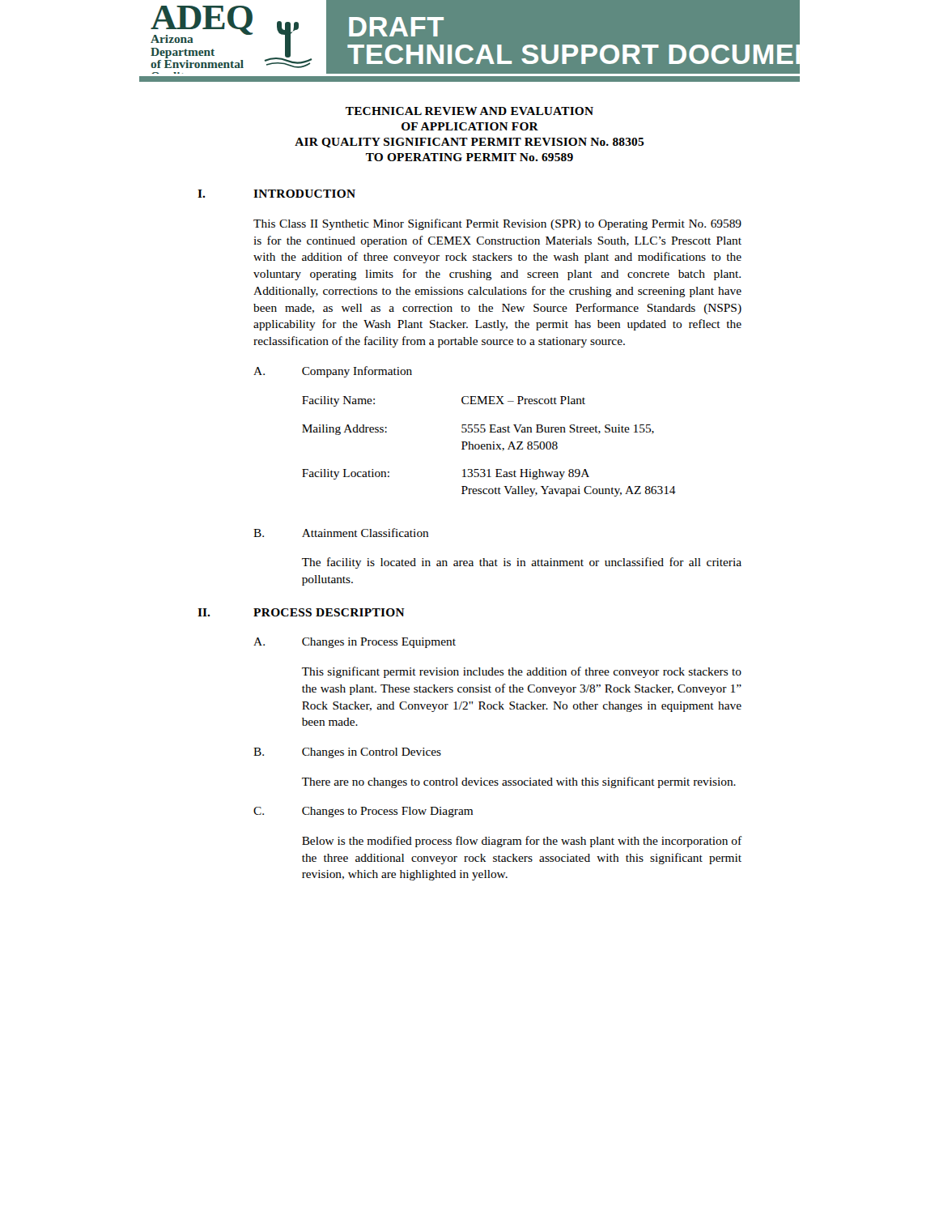ADEQ Arizona Department of Environmental Quality
DRAFT TECHNICAL SUPPORT DOCUMENT
TECHNICAL REVIEW AND EVALUATION
OF APPLICATION FOR
AIR QUALITY SIGNIFICANT PERMIT REVISION No. 88305
TO OPERATING PERMIT No. 69589
| I. | INTRODUCTION |
This Class II Synthetic Minor Significant Permit Revision (SPR) to Operating Permit No. 69589 is for the continued operation of CEMEX Construction Materials South, LLC’s Prescott Plant with the addition of three conveyor rock stackers to the wash plant and modifications to the voluntary operating limits for the crushing and screen plant and concrete batch plant. Additionally, corrections to the emissions calculations for the crushing and screening plant have been made, as well as a correction to the New Source Performance Standards (NSPS) applicability for the Wash Plant Stacker. Lastly, the permit has been updated to reflect the reclassification of the facility from a portable source to a stationary source.
| A. | Company Information |
| Facility Name: | CEMEX – Prescott Plant |
| Mailing Address: | 5555 East Van Buren Street, Suite 155, Phoenix, AZ 85008 |
| Facility Location: | 13531 East Highway 89A Prescott Valley, Yavapai County, AZ 86314 |
| B. | Attainment Classification |
The facility is located in an area that is in attainment or unclassified for all criteria pollutants.
| II. | PROCESS DESCRIPTION |
| A. | Changes in Process Equipment |
This significant permit revision includes the addition of three conveyor rock stackers to the wash plant. These stackers consist of the Conveyor 3/8” Rock Stacker, Conveyor 1” Rock Stacker, and Conveyor 1/2" Rock Stacker. No other changes in equipment have been made.
| B. | Changes in Control Devices |
There are no changes to control devices associated with this significant permit revision.
| C. | Changes to Process Flow Diagram |
Below is the modified process flow diagram for the wash plant with the incorporation of the three additional conveyor rock stackers associated with this significant permit revision, which are highlighted in yellow.